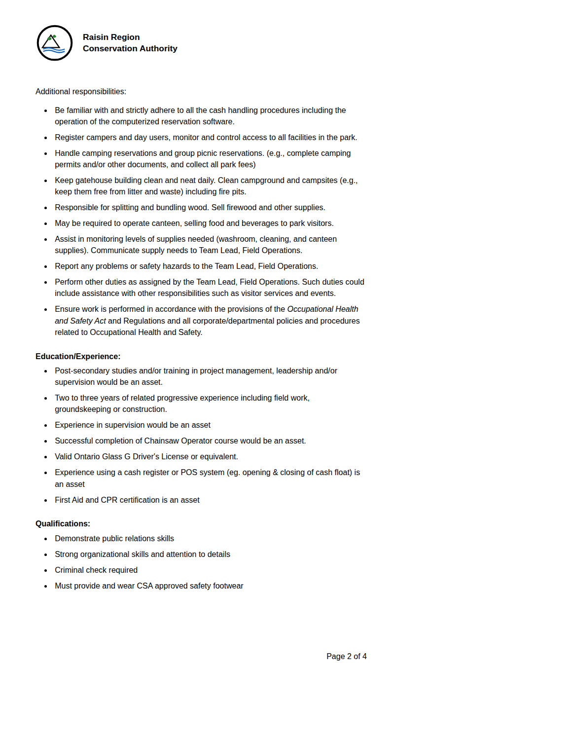Raisin Region
Conservation Authority
Additional responsibilities:
Be familiar with and strictly adhere to all the cash handling procedures including the operation of the computerized reservation software.
Register campers and day users, monitor and control access to all facilities in the park.
Handle camping reservations and group picnic reservations. (e.g., complete camping permits and/or other documents, and collect all park fees)
Keep gatehouse building clean and neat daily. Clean campground and campsites (e.g., keep them free from litter and waste) including fire pits.
Responsible for splitting and bundling wood. Sell firewood and other supplies.
May be required to operate canteen, selling food and beverages to park visitors.
Assist in monitoring levels of supplies needed (washroom, cleaning, and canteen supplies). Communicate supply needs to Team Lead, Field Operations.
Report any problems or safety hazards to the Team Lead, Field Operations.
Perform other duties as assigned by the Team Lead, Field Operations. Such duties could include assistance with other responsibilities such as visitor services and events.
Ensure work is performed in accordance with the provisions of the Occupational Health and Safety Act and Regulations and all corporate/departmental policies and procedures related to Occupational Health and Safety.
Education/Experience:
Post-secondary studies and/or training in project management, leadership and/or supervision would be an asset.
Two to three years of related progressive experience including field work, groundskeeping or construction.
Experience in supervision would be an asset
Successful completion of Chainsaw Operator course would be an asset.
Valid Ontario Glass G Driver's License or equivalent.
Experience using a cash register or POS system (eg. opening & closing of cash float) is an asset
First Aid and CPR certification is an asset
Qualifications:
Demonstrate public relations skills
Strong organizational skills and attention to details
Criminal check required
Must provide and wear CSA approved safety footwear
Page 2 of 4